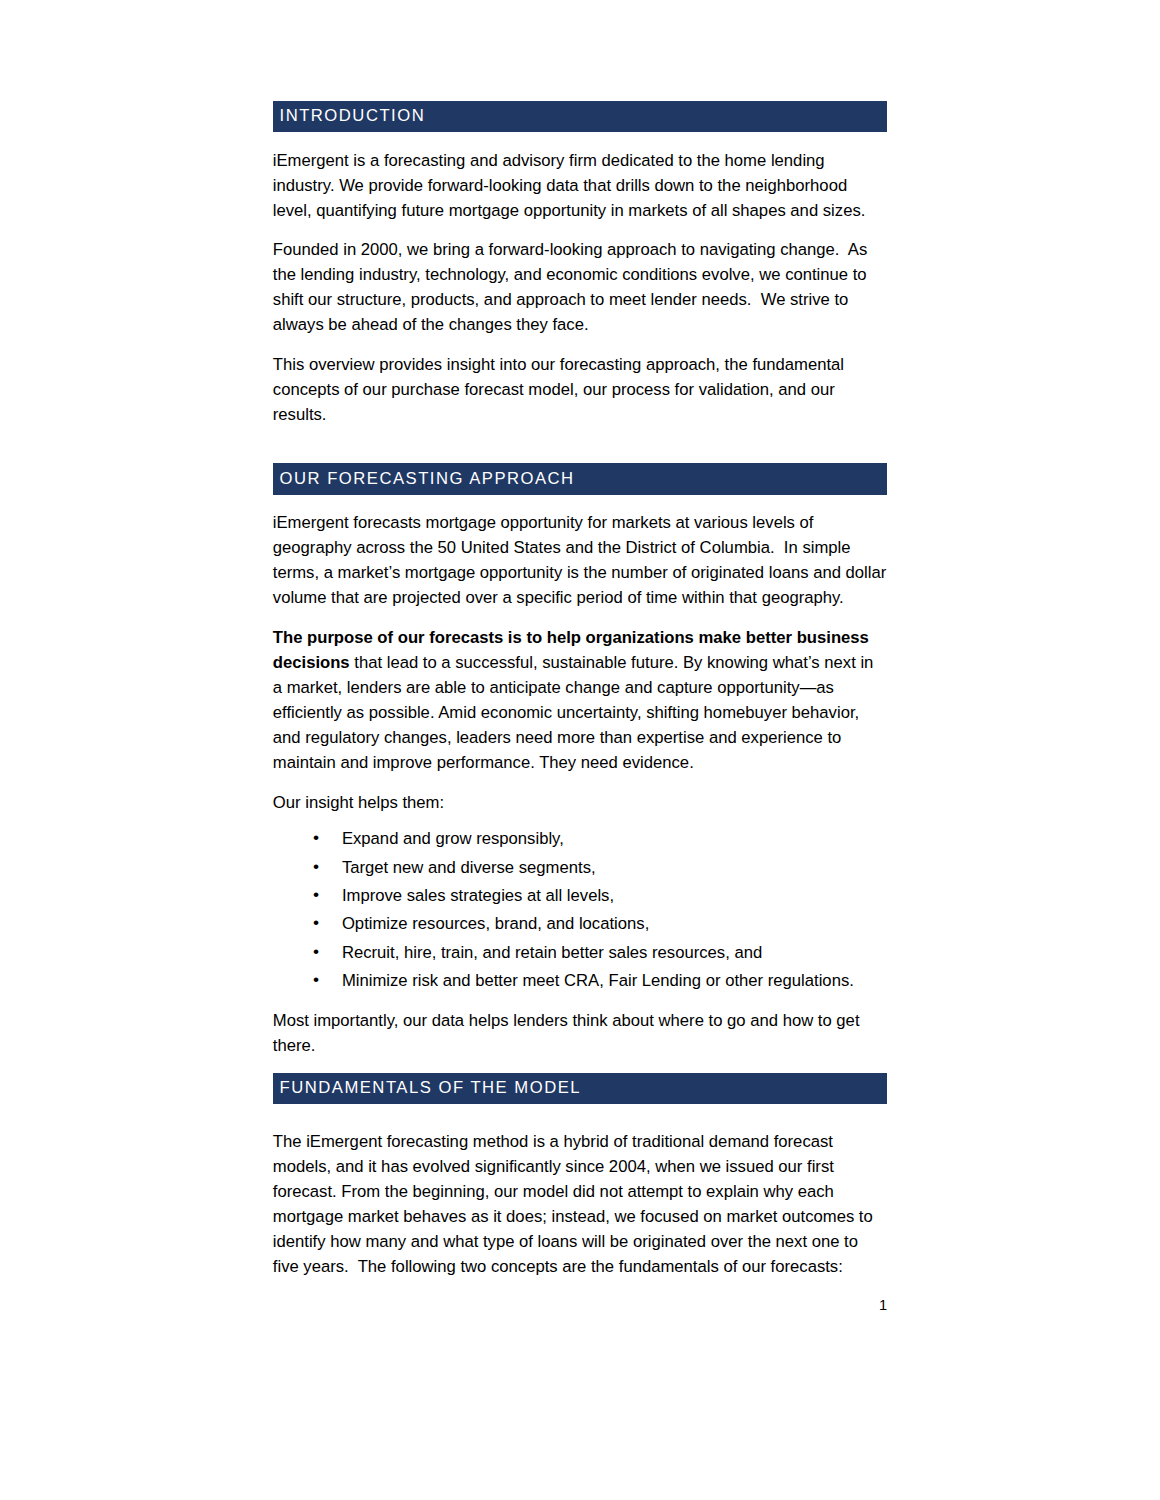INTRODUCTION
iEmergent is a forecasting and advisory firm dedicated to the home lending industry. We provide forward-looking data that drills down to the neighborhood level, quantifying future mortgage opportunity in markets of all shapes and sizes.
Founded in 2000, we bring a forward-looking approach to navigating change. As the lending industry, technology, and economic conditions evolve, we continue to shift our structure, products, and approach to meet lender needs. We strive to always be ahead of the changes they face.
This overview provides insight into our forecasting approach, the fundamental concepts of our purchase forecast model, our process for validation, and our results.
OUR FORECASTING APPROACH
iEmergent forecasts mortgage opportunity for markets at various levels of geography across the 50 United States and the District of Columbia. In simple terms, a market’s mortgage opportunity is the number of originated loans and dollar volume that are projected over a specific period of time within that geography.
The purpose of our forecasts is to help organizations make better business decisions that lead to a successful, sustainable future. By knowing what’s next in a market, lenders are able to anticipate change and capture opportunity—as efficiently as possible. Amid economic uncertainty, shifting homebuyer behavior, and regulatory changes, leaders need more than expertise and experience to maintain and improve performance. They need evidence.
Our insight helps them:
Expand and grow responsibly,
Target new and diverse segments,
Improve sales strategies at all levels,
Optimize resources, brand, and locations,
Recruit, hire, train, and retain better sales resources, and
Minimize risk and better meet CRA, Fair Lending or other regulations.
Most importantly, our data helps lenders think about where to go and how to get there.
FUNDAMENTALS OF THE MODEL
The iEmergent forecasting method is a hybrid of traditional demand forecast models, and it has evolved significantly since 2004, when we issued our first forecast. From the beginning, our model did not attempt to explain why each mortgage market behaves as it does; instead, we focused on market outcomes to identify how many and what type of loans will be originated over the next one to five years. The following two concepts are the fundamentals of our forecasts:
1